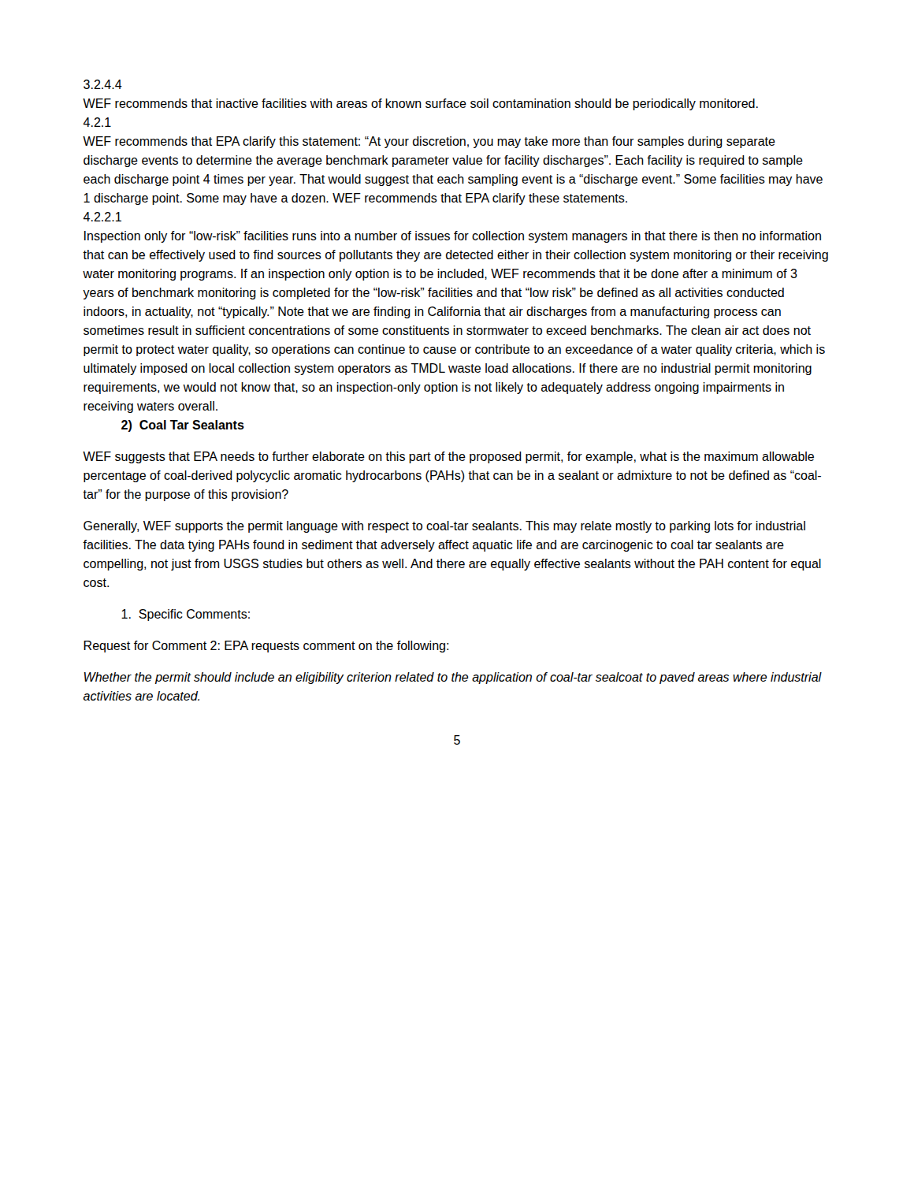3.2.4.4
WEF recommends that inactive facilities with areas of known surface soil contamination should be periodically monitored.
4.2.1
WEF recommends that EPA clarify this statement: “At your discretion, you may take more than four samples during separate discharge events to determine the average benchmark parameter value for facility discharges”. Each facility is required to sample each discharge point 4 times per year. That would suggest that each sampling event is a “discharge event.” Some facilities may have 1 discharge point. Some may have a dozen. WEF recommends that EPA clarify these statements.
4.2.2.1
Inspection only for “low-risk” facilities runs into a number of issues for collection system managers in that there is then no information that can be effectively used to find sources of pollutants they are detected either in their collection system monitoring or their receiving water monitoring programs. If an inspection only option is to be included, WEF recommends that it be done after a minimum of 3 years of benchmark monitoring is completed for the “low-risk” facilities and that “low risk” be defined as all activities conducted indoors, in actuality, not “typically.” Note that we are finding in California that air discharges from a manufacturing process can sometimes result in sufficient concentrations of some constituents in stormwater to exceed benchmarks. The clean air act does not permit to protect water quality, so operations can continue to cause or contribute to an exceedance of a water quality criteria, which is ultimately imposed on local collection system operators as TMDL waste load allocations. If there are no industrial permit monitoring requirements, we would not know that, so an inspection-only option is not likely to adequately address ongoing impairments in receiving waters overall.
2) Coal Tar Sealants
WEF suggests that EPA needs to further elaborate on this part of the proposed permit, for example, what is the maximum allowable percentage of coal-derived polycyclic aromatic hydrocarbons (PAHs) that can be in a sealant or admixture to not be defined as “coal-tar” for the purpose of this provision?
Generally, WEF supports the permit language with respect to coal-tar sealants. This may relate mostly to parking lots for industrial facilities. The data tying PAHs found in sediment that adversely affect aquatic life and are carcinogenic to coal tar sealants are compelling, not just from USGS studies but others as well. And there are equally effective sealants without the PAH content for equal cost.
1. Specific Comments:
Request for Comment 2: EPA requests comment on the following:
Whether the permit should include an eligibility criterion related to the application of coal-tar sealcoat to paved areas where industrial activities are located.
5